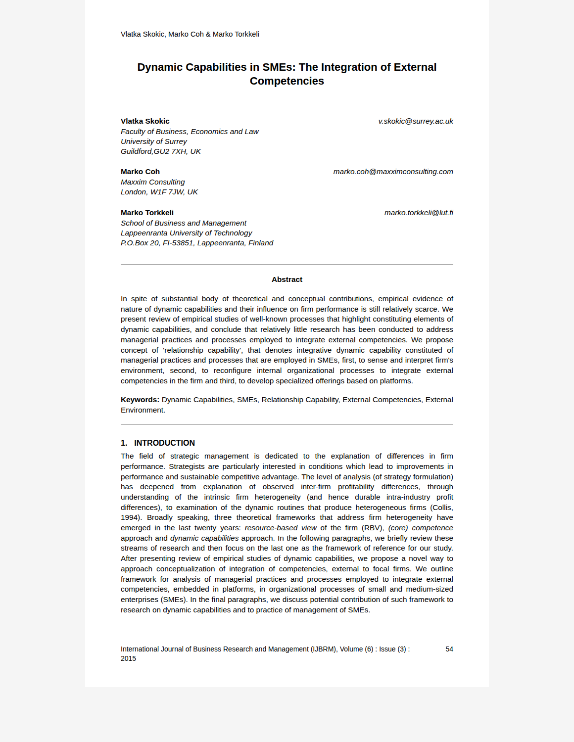Vlatka Skokic, Marko Coh & Marko Torkkeli
Dynamic Capabilities in SMEs: The Integration of External
Competencies
Vlatka Skokic v.skokic@surrey.ac.uk
Faculty of Business, Economics and Law
University of Surrey
Guildford,GU2 7XH, UK
Marko Coh marko.coh@maxximconsulting.com
Maxxim Consulting
London, W1F 7JW, UK
Marko Torkkeli marko.torkkeli@lut.fi
School of Business and Management
Lappeenranta University of Technology
P.O.Box 20, FI-53851, Lappeenranta, Finland
Abstract
In spite of substantial body of theoretical and conceptual contributions, empirical evidence of nature of dynamic capabilities and their influence on firm performance is still relatively scarce. We present review of empirical studies of well-known processes that highlight constituting elements of dynamic capabilities, and conclude that relatively little research has been conducted to address managerial practices and processes employed to integrate external competencies. We propose concept of 'relationship capability', that denotes integrative dynamic capability constituted of managerial practices and processes that are employed in SMEs, first, to sense and interpret firm's environment, second, to reconfigure internal organizational processes to integrate external competencies in the firm and third, to develop specialized offerings based on platforms.
Keywords: Dynamic Capabilities, SMEs, Relationship Capability, External Competencies, External Environment.
1. INTRODUCTION
The field of strategic management is dedicated to the explanation of differences in firm performance. Strategists are particularly interested in conditions which lead to improvements in performance and sustainable competitive advantage. The level of analysis (of strategy formulation) has deepened from explanation of observed inter-firm profitability differences, through understanding of the intrinsic firm heterogeneity (and hence durable intra-industry profit differences), to examination of the dynamic routines that produce heterogeneous firms (Collis, 1994). Broadly speaking, three theoretical frameworks that address firm heterogeneity have emerged in the last twenty years: resource-based view of the firm (RBV), (core) competence approach and dynamic capabilities approach. In the following paragraphs, we briefly review these streams of research and then focus on the last one as the framework of reference for our study. After presenting review of empirical studies of dynamic capabilities, we propose a novel way to approach conceptualization of integration of competencies, external to focal firms. We outline framework for analysis of managerial practices and processes employed to integrate external competencies, embedded in platforms, in organizational processes of small and medium-sized enterprises (SMEs). In the final paragraphs, we discuss potential contribution of such framework to research on dynamic capabilities and to practice of management of SMEs.
International Journal of Business Research and Management (IJBRM), Volume (6) : Issue (3) : 2015 54